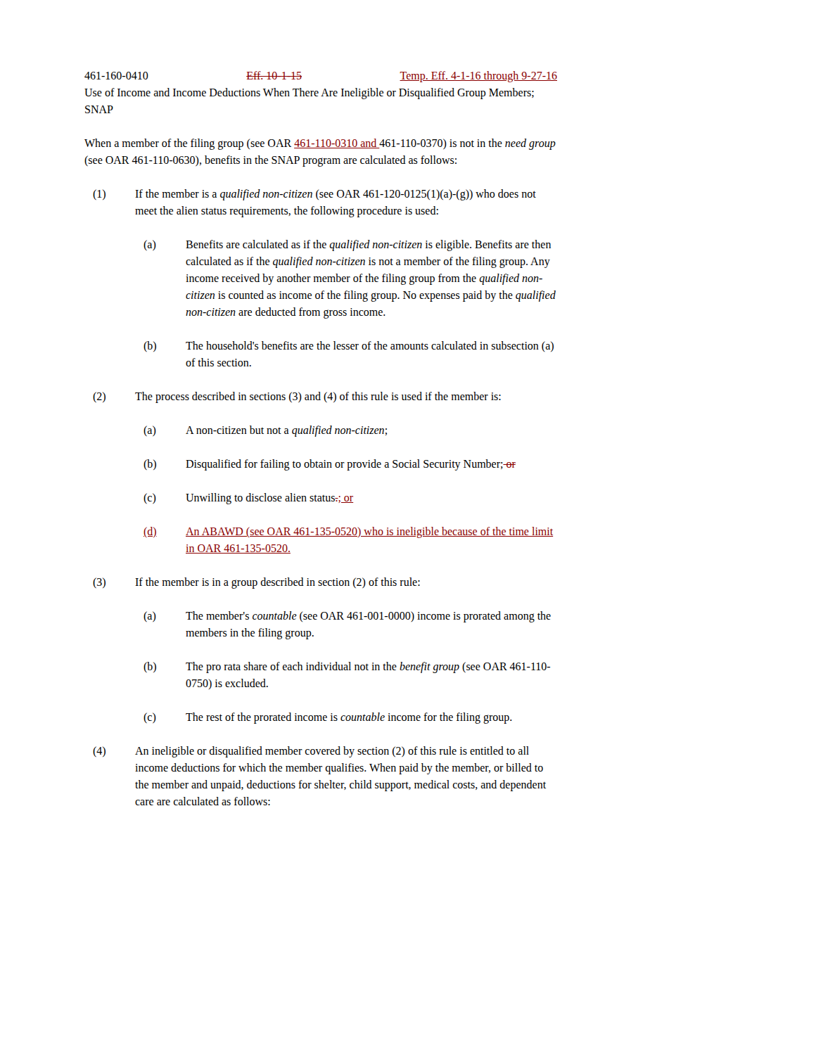461-160-0410 Eff. 10-1-15 Temp. Eff. 4-1-16 through 9-27-16
Use of Income and Income Deductions When There Are Ineligible or Disqualified Group Members; SNAP
When a member of the filing group (see OAR 461-110-0310 and 461-110-0370) is not in the need group (see OAR 461-110-0630), benefits in the SNAP program are calculated as follows:
(1) If the member is a qualified non-citizen (see OAR 461-120-0125(1)(a)-(g)) who does not meet the alien status requirements, the following procedure is used:
(a) Benefits are calculated as if the qualified non-citizen is eligible. Benefits are then calculated as if the qualified non-citizen is not a member of the filing group. Any income received by another member of the filing group from the qualified non-citizen is counted as income of the filing group. No expenses paid by the qualified non-citizen are deducted from gross income.
(b) The household's benefits are the lesser of the amounts calculated in subsection (a) of this section.
(2) The process described in sections (3) and (4) of this rule is used if the member is:
(a) A non-citizen but not a qualified non-citizen;
(b) Disqualified for failing to obtain or provide a Social Security Number; or
(c) Unwilling to disclose alien status.; or
(d) An ABAWD (see OAR 461-135-0520) who is ineligible because of the time limit in OAR 461-135-0520.
(3) If the member is in a group described in section (2) of this rule:
(a) The member's countable (see OAR 461-001-0000) income is prorated among the members in the filing group.
(b) The pro rata share of each individual not in the benefit group (see OAR 461-110-0750) is excluded.
(c) The rest of the prorated income is countable income for the filing group.
(4) An ineligible or disqualified member covered by section (2) of this rule is entitled to all income deductions for which the member qualifies. When paid by the member, or billed to the member and unpaid, deductions for shelter, child support, medical costs, and dependent care are calculated as follows: